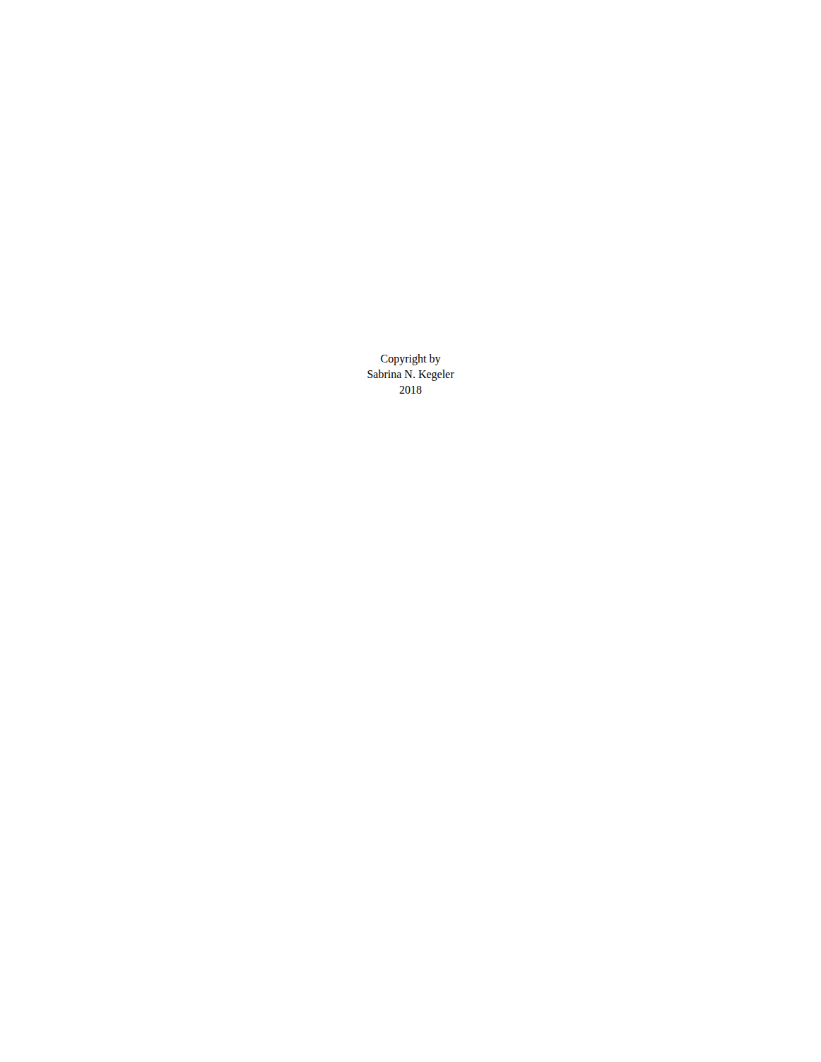Copyright by
Sabrina N. Kegeler
2018